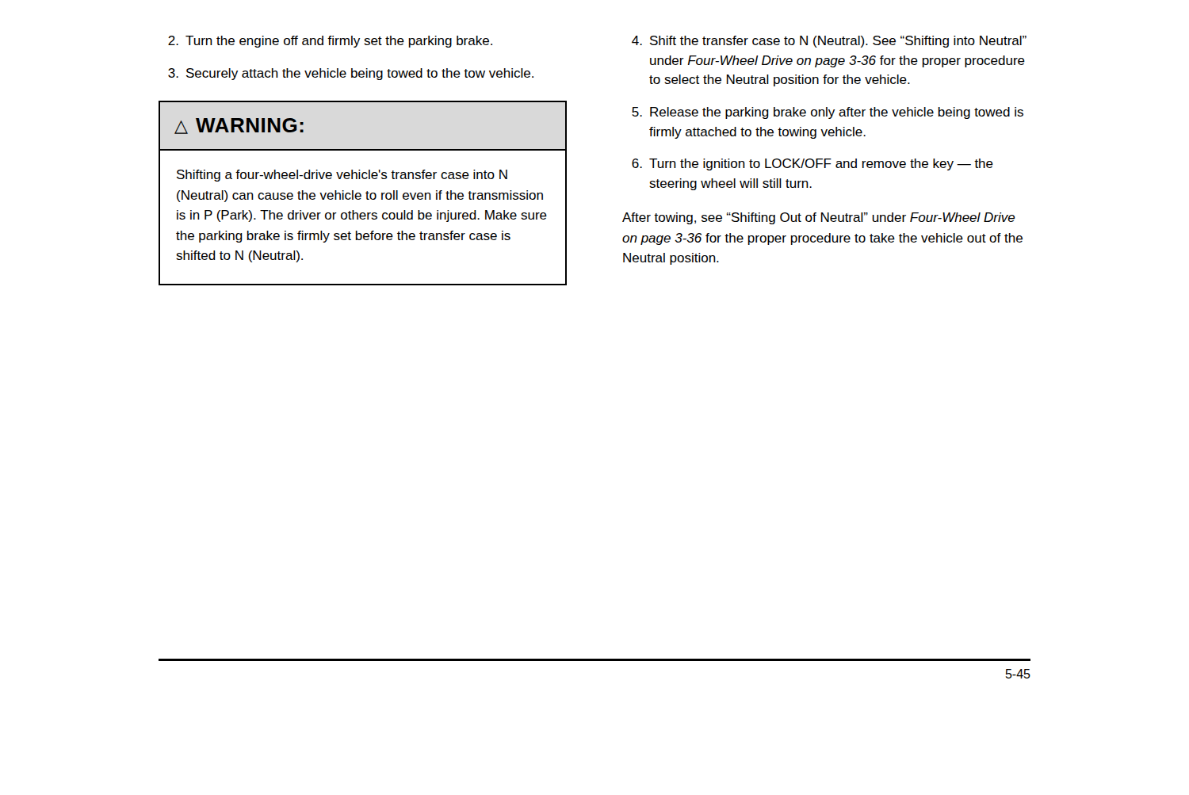2. Turn the engine off and firmly set the parking brake.
3. Securely attach the vehicle being towed to the tow vehicle.
△ WARNING:
Shifting a four-wheel-drive vehicle's transfer case into N (Neutral) can cause the vehicle to roll even if the transmission is in P (Park). The driver or others could be injured. Make sure the parking brake is firmly set before the transfer case is shifted to N (Neutral).
4. Shift the transfer case to N (Neutral). See “Shifting into Neutral” under Four-Wheel Drive on page 3-36 for the proper procedure to select the Neutral position for the vehicle.
5. Release the parking brake only after the vehicle being towed is firmly attached to the towing vehicle.
6. Turn the ignition to LOCK/OFF and remove the key — the steering wheel will still turn.
After towing, see “Shifting Out of Neutral” under Four-Wheel Drive on page 3-36 for the proper procedure to take the vehicle out of the Neutral position.
5-45